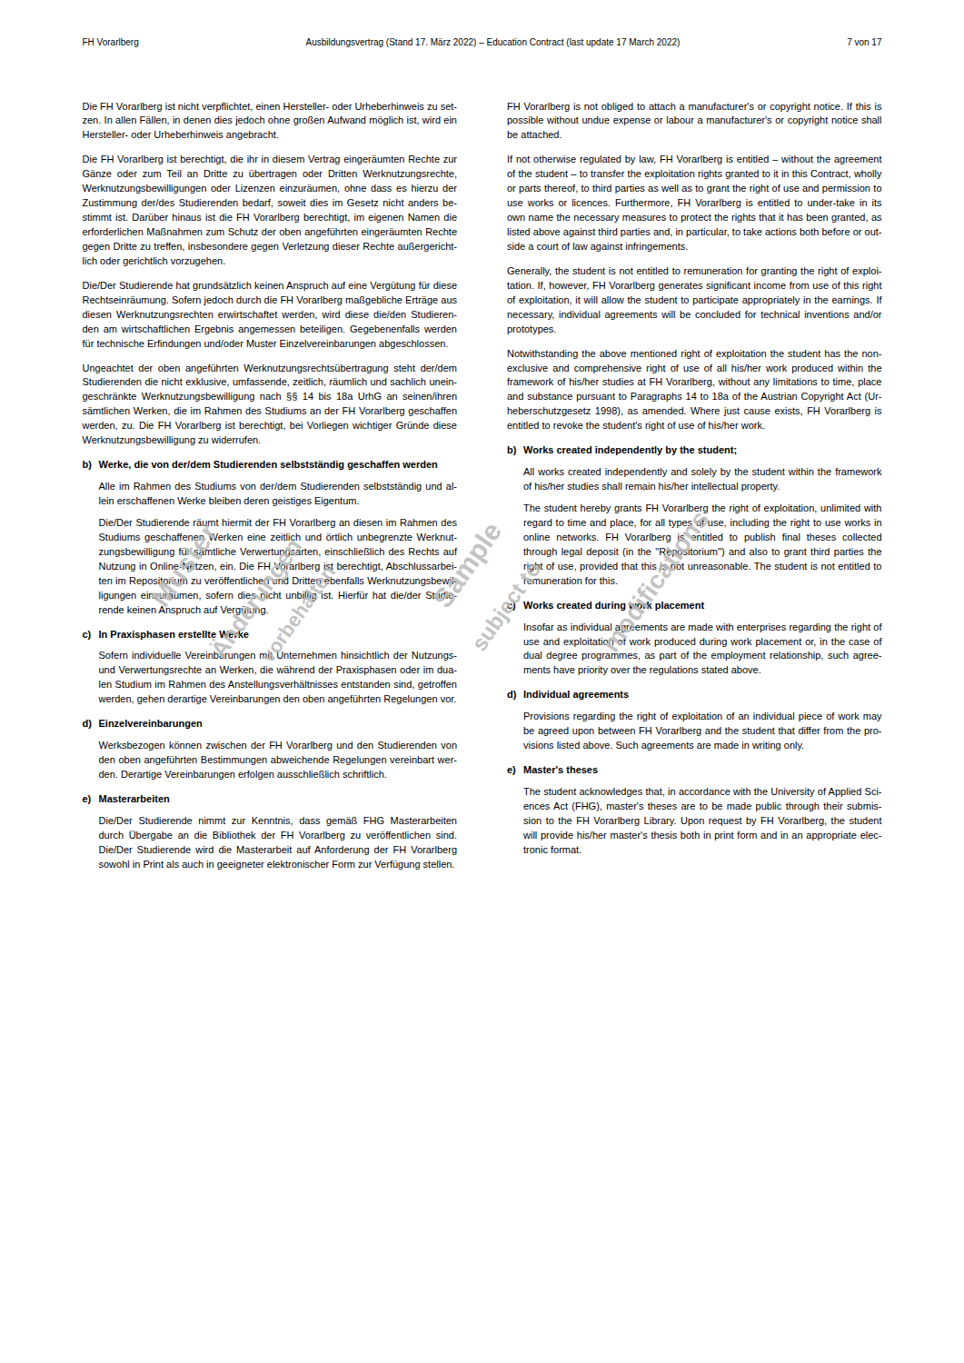FH Vorarlberg
Ausbildungsvertrag (Stand 17. März 2022) – Education Contract (last update 17 March 2022)
7 von 17
Die FH Vorarlberg ist nicht verpflichtet, einen Hersteller- oder Urheberhinweis zu setzen. In allen Fällen, in denen dies jedoch ohne großen Aufwand möglich ist, wird ein Hersteller- oder Urheberhinweis angebracht.
Die FH Vorarlberg ist berechtigt, die ihr in diesem Vertrag eingeräumten Rechte zur Gänze oder zum Teil an Dritte zu übertragen oder Dritten Werknutzungsrechte, Werknutzungsbewilligungen oder Lizenzen einzuräumen, ohne dass es hierzu der Zustimmung der/des Studierenden bedarf, soweit dies im Gesetz nicht anders bestimmt ist. Darüber hinaus ist die FH Vorarlberg berechtigt, im eigenen Namen die erforderlichen Maßnahmen zum Schutz der oben angeführten eingeräumten Rechte gegen Dritte zu treffen, insbesondere gegen Verletzung dieser Rechte außergerichtlich oder gerichtlich vorzugehen.
Die/Der Studierende hat grundsätzlich keinen Anspruch auf eine Vergütung für diese Rechtseinräumung. Sofern jedoch durch die FH Vorarlberg maßgebliche Erträge aus diesen Werknutzungsrechten erwirtschaftet werden, wird diese die/den Studierenden am wirtschaftlichen Ergebnis angemessen beteiligen. Gegebenenfalls werden für technische Erfindungen und/oder Muster Einzelvereinbarungen abgeschlossen.
Ungeachtet der oben angeführten Werknutzungsrechtsübertragung steht der/dem Studierenden die nicht exklusive, umfassende, zeitlich, räumlich und sachlich uneingeschränkte Werknutzungsbewilligung nach §§ 14 bis 18a UrhG an seinen/ihren sämtlichen Werken, die im Rahmen des Studiums an der FH Vorarlberg geschaffen werden, zu. Die FH Vorarlberg ist berechtigt, bei Vorliegen wichtiger Gründe diese Werknutzungsbewilligung zu widerrufen.
b)
Werke, die von der/dem Studierenden selbstständig geschaffen werden
Alle im Rahmen des Studiums von der/dem Studierenden selbstständig und allein erschaffenen Werke bleiben deren geistiges Eigentum.
Die/Der Studierende räumt hiermit der FH Vorarlberg an diesen im Rahmen des Studiums geschaffenen Werken eine zeitlich und örtlich unbegrenzte Werknutzungsbewilligung für sämtliche Verwertungsarten, einschließlich des Rechts auf Nutzung in Online-Netzen, ein. Die FH Vorarlberg ist berechtigt, Abschlussarbeiten im Repositorium zu veröffentlichen und Dritten ebenfalls Werknutzungsbewilligungen einzuräumen, sofern dies nicht unbillig ist. Hierfür hat die/der Studierende keinen Anspruch auf Vergütung.
c)
In Praxisphasen erstellte Werke
Sofern individuelle Vereinbarungen mit Unternehmen hinsichtlich der Nutzungs- und Verwertungsrechte an Werken, die während der Praxisphasen oder im dualen Studium im Rahmen des Anstellungsverhältnisses entstanden sind, getroffen werden, gehen derartige Vereinbarungen den oben angeführten Regelungen vor.
d)
Einzelvereinbarungen
Werksbezogen können zwischen der FH Vorarlberg und den Studierenden von den oben angeführten Bestimmungen abweichende Regelungen vereinbart werden. Derartige Vereinbarungen erfolgen ausschließlich schriftlich.
e)
Masterarbeiten
Die/Der Studierende nimmt zur Kenntnis, dass gemäß FHG Masterarbeiten durch Übergabe an die Bibliothek der FH Vorarlberg zu veröffentlichen sind. Die/Der Studierende wird die Masterarbeit auf Anforderung der FH Vorarlberg sowohl in Print als auch in geeigneter elektronischer Form zur Verfügung stellen.
FH Vorarlberg is not obliged to attach a manufacturer's or copyright notice. If this is possible without undue expense or labour a manufacturer's or copyright notice shall be attached.
If not otherwise regulated by law, FH Vorarlberg is entitled – without the agreement of the student – to transfer the exploitation rights granted to it in this Contract, wholly or parts thereof, to third parties as well as to grant the right of use and permission to use works or licences. Furthermore, FH Vorarlberg is entitled to under-take in its own name the necessary measures to protect the rights that it has been granted, as listed above against third parties and, in particular, to take actions both before or outside a court of law against infringements.
Generally, the student is not entitled to remuneration for granting the right of exploitation. If, however, FH Vorarlberg generates significant income from use of this right of exploitation, it will allow the student to participate appropriately in the earnings. If necessary, individual agreements will be concluded for technical inventions and/or prototypes.
Notwithstanding the above mentioned right of exploitation the student has the non-exclusive and comprehensive right of use of all his/her work produced within the framework of his/her studies at FH Vorarlberg, without any limitations to time, place and substance pursuant to Paragraphs 14 to 18a of the Austrian Copyright Act (Urheberschutzgesetz 1998), as amended. Where just cause exists, FH Vorarlberg is entitled to revoke the student's right of use of his/her work.
b)
Works created independently by the student;
All works created independently and solely by the student within the framework of his/her studies shall remain his/her intellectual property.
The student hereby grants FH Vorarlberg the right of exploitation, unlimited with regard to time and place, for all types of use, including the right to use works in online networks. FH Vorarlberg is entitled to publish final theses collected through legal deposit (in the "Repositorium") and also to grant third parties the right of use, provided that this is not unreasonable. The student is not entitled to remuneration for this.
c)
Works created during work placement
Insofar as individual agreements are made with enterprises regarding the right of use and exploitation of work produced during work placement or, in the case of dual degree programmes, as part of the employment relationship, such agreements have priority over the regulations stated above.
d)
Individual agreements
Provisions regarding the right of exploitation of an individual piece of work may be agreed upon between FH Vorarlberg and the student that differ from the provisions listed above. Such agreements are made in writing only.
e)
Master's theses
The student acknowledges that, in accordance with the University of Applied Sciences Act (FHG), master's theses are to be made public through their submission to the FH Vorarlberg Library. Upon request by FH Vorarlberg, the student will provide his/her master's thesis both in print form and in an appropriate electronic format.
Muster
Änderungen
vorbehalten
Sample
subject to
modifications